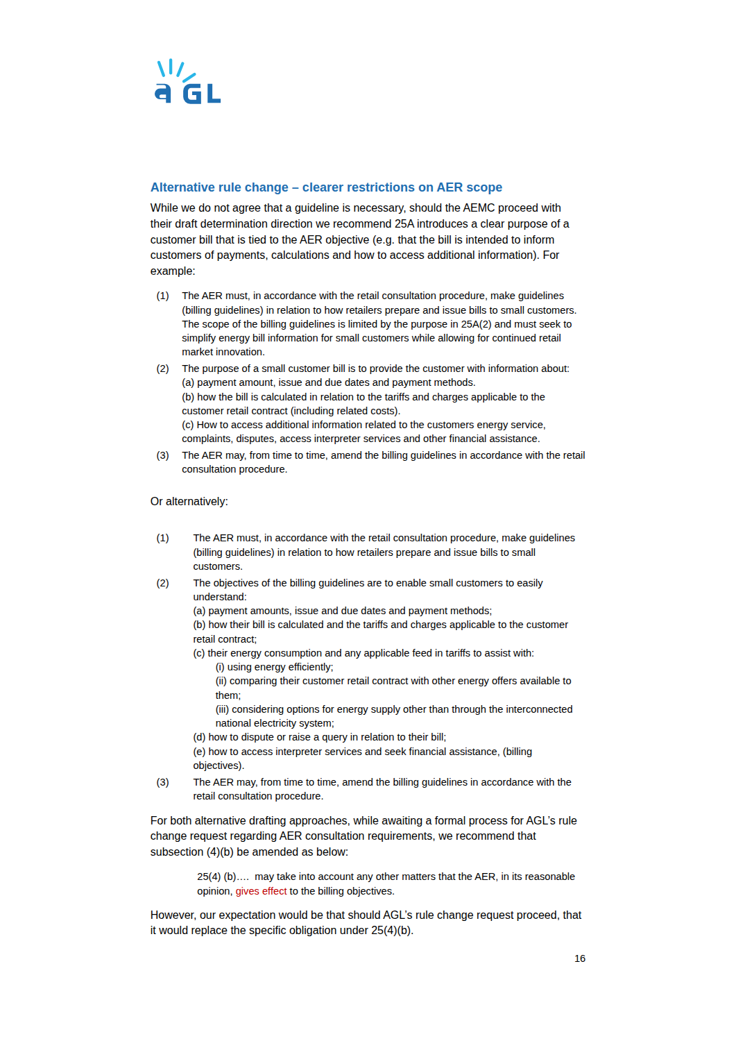Alternative rule change – clearer restrictions on AER scope
While we do not agree that a guideline is necessary, should the AEMC proceed with their draft determination direction we recommend 25A introduces a clear purpose of a customer bill that is tied to the AER objective (e.g. that the bill is intended to inform customers of payments, calculations and how to access additional information). For example:
(1) The AER must, in accordance with the retail consultation procedure, make guidelines (billing guidelines) in relation to how retailers prepare and issue bills to small customers. The scope of the billing guidelines is limited by the purpose in 25A(2) and must seek to simplify energy bill information for small customers while allowing for continued retail market innovation.
(2) The purpose of a small customer bill is to provide the customer with information about: (a) payment amount, issue and due dates and payment methods. (b) how the bill is calculated in relation to the tariffs and charges applicable to the customer retail contract (including related costs). (c) How to access additional information related to the customers energy service, complaints, disputes, access interpreter services and other financial assistance.
(3) The AER may, from time to time, amend the billing guidelines in accordance with the retail consultation procedure.
Or alternatively:
(1) The AER must, in accordance with the retail consultation procedure, make guidelines (billing guidelines) in relation to how retailers prepare and issue bills to small customers.
(2) The objectives of the billing guidelines are to enable small customers to easily understand: (a) payment amounts, issue and due dates and payment methods; (b) how their bill is calculated and the tariffs and charges applicable to the customer retail contract; (c) their energy consumption and any applicable feed in tariffs to assist with: (i) using energy efficiently; (ii) comparing their customer retail contract with other energy offers available to them; (iii) considering options for energy supply other than through the interconnected national electricity system; (d) how to dispute or raise a query in relation to their bill; (e) how to access interpreter services and seek financial assistance, (billing objectives).
(3) The AER may, from time to time, amend the billing guidelines in accordance with the retail consultation procedure.
For both alternative drafting approaches, while awaiting a formal process for AGL’s rule change request regarding AER consultation requirements, we recommend that subsection (4)(b) be amended as below:
25(4) (b)…. may take into account any other matters that the AER, in its reasonable opinion, gives effect to the billing objectives.
However, our expectation would be that should AGL’s rule change request proceed, that it would replace the specific obligation under 25(4)(b).
16